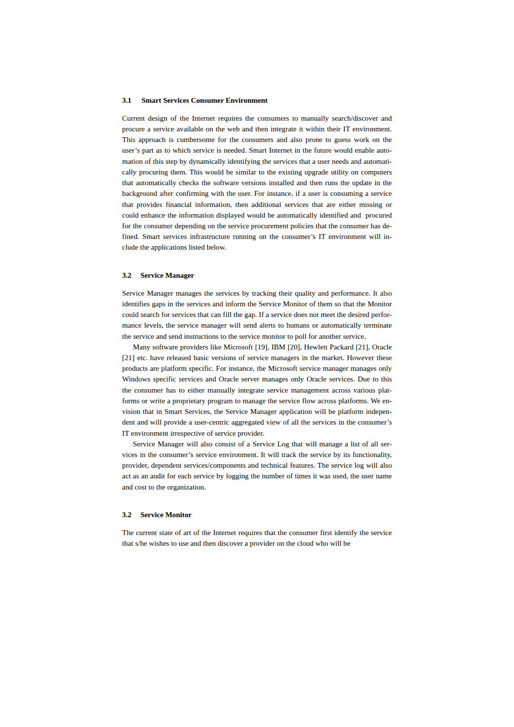3.1 Smart Services Consumer Environment
Current design of the Internet requires the consumers to manually search/discover and procure a service available on the web and then integrate it within their IT environment. This approach is cumbersome for the consumers and also prone to guess work on the user’s part as to which service is needed. Smart Internet in the future would enable automation of this step by dynamically identifying the services that a user needs and automatically procuring them. This would be similar to the existing upgrade utility on computers that automatically checks the software versions installed and then runs the update in the background after confirming with the user. For instance, if a user is consuming a service that provides financial information, then additional services that are either missing or could enhance the information displayed would be automatically identified and procured for the consumer depending on the service procurement policies that the consumer has defined. Smart services infrastructure running on the consumer’s IT environment will include the applications listed below.
3.2 Service Manager
Service Manager manages the services by tracking their quality and performance. It also identifies gaps in the services and inform the Service Monitor of them so that the Monitor could search for services that can fill the gap. If a service does not meet the desired performance levels, the service manager will send alerts to humans or automatically terminate the service and send instructions to the service monitor to poll for another service.
Many software providers like Microsoft [19], IBM [20], Hewlett Packard [21], Oracle [21] etc. have released basic versions of service managers in the market. However these products are platform specific. For instance, the Microsoft service manager manages only Windows specific services and Oracle server manages only Oracle services. Due to this the consumer has to either manually integrate service management across various platforms or write a proprietary program to manage the service flow across platforms. We envision that in Smart Services, the Service Manager application will be platform independent and will provide a user-centric aggregated view of all the services in the consumer’s IT environment irrespective of service provider.
Service Manager will also consist of a Service Log that will manage a list of all services in the consumer’s service environment. It will track the service by its functionality, provider, dependent services/components and technical features. The service log will also act as an audit for each service by logging the number of times it was used, the user name and cost to the organization.
3.2 Service Monitor
The current state of art of the Internet requires that the consumer first identify the service that s/he wishes to use and then discover a provider on the cloud who will be